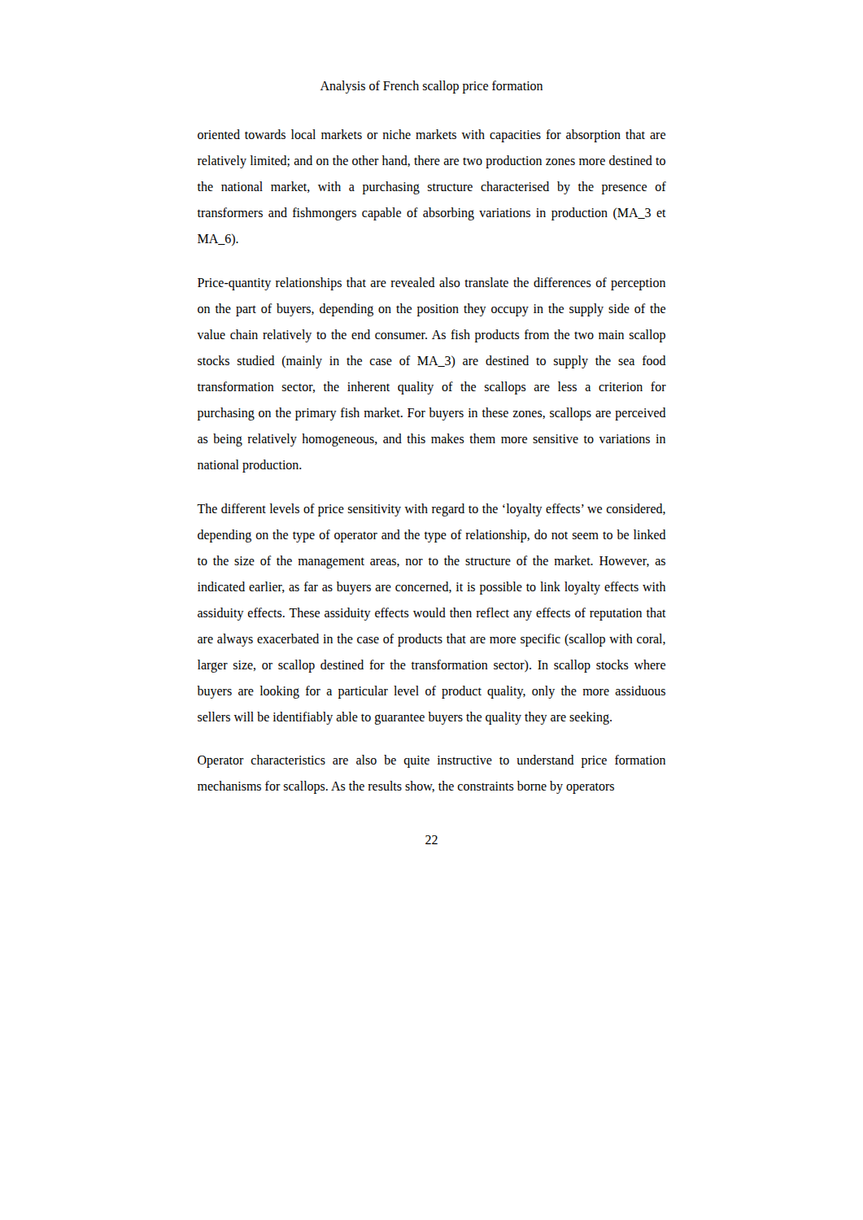Analysis of French scallop price formation
oriented towards local markets or niche markets with capacities for absorption that are relatively limited; and on the other hand, there are two production zones more destined to the national market, with a purchasing structure characterised by the presence of transformers and fishmongers capable of absorbing variations in production (MA_3 et MA_6).
Price-quantity relationships that are revealed also translate the differences of perception on the part of buyers, depending on the position they occupy in the supply side of the value chain relatively to the end consumer. As fish products from the two main scallop stocks studied (mainly in the case of MA_3) are destined to supply the sea food transformation sector, the inherent quality of the scallops are less a criterion for purchasing on the primary fish market. For buyers in these zones, scallops are perceived as being relatively homogeneous, and this makes them more sensitive to variations in national production.
The different levels of price sensitivity with regard to the ‘loyalty effects’ we considered, depending on the type of operator and the type of relationship, do not seem to be linked to the size of the management areas, nor to the structure of the market. However, as indicated earlier, as far as buyers are concerned, it is possible to link loyalty effects with assiduity effects. These assiduity effects would then reflect any effects of reputation that are always exacerbated in the case of products that are more specific (scallop with coral, larger size, or scallop destined for the transformation sector). In scallop stocks where buyers are looking for a particular level of product quality, only the more assiduous sellers will be identifiably able to guarantee buyers the quality they are seeking.
Operator characteristics are also be quite instructive to understand price formation mechanisms for scallops. As the results show, the constraints borne by operators
22